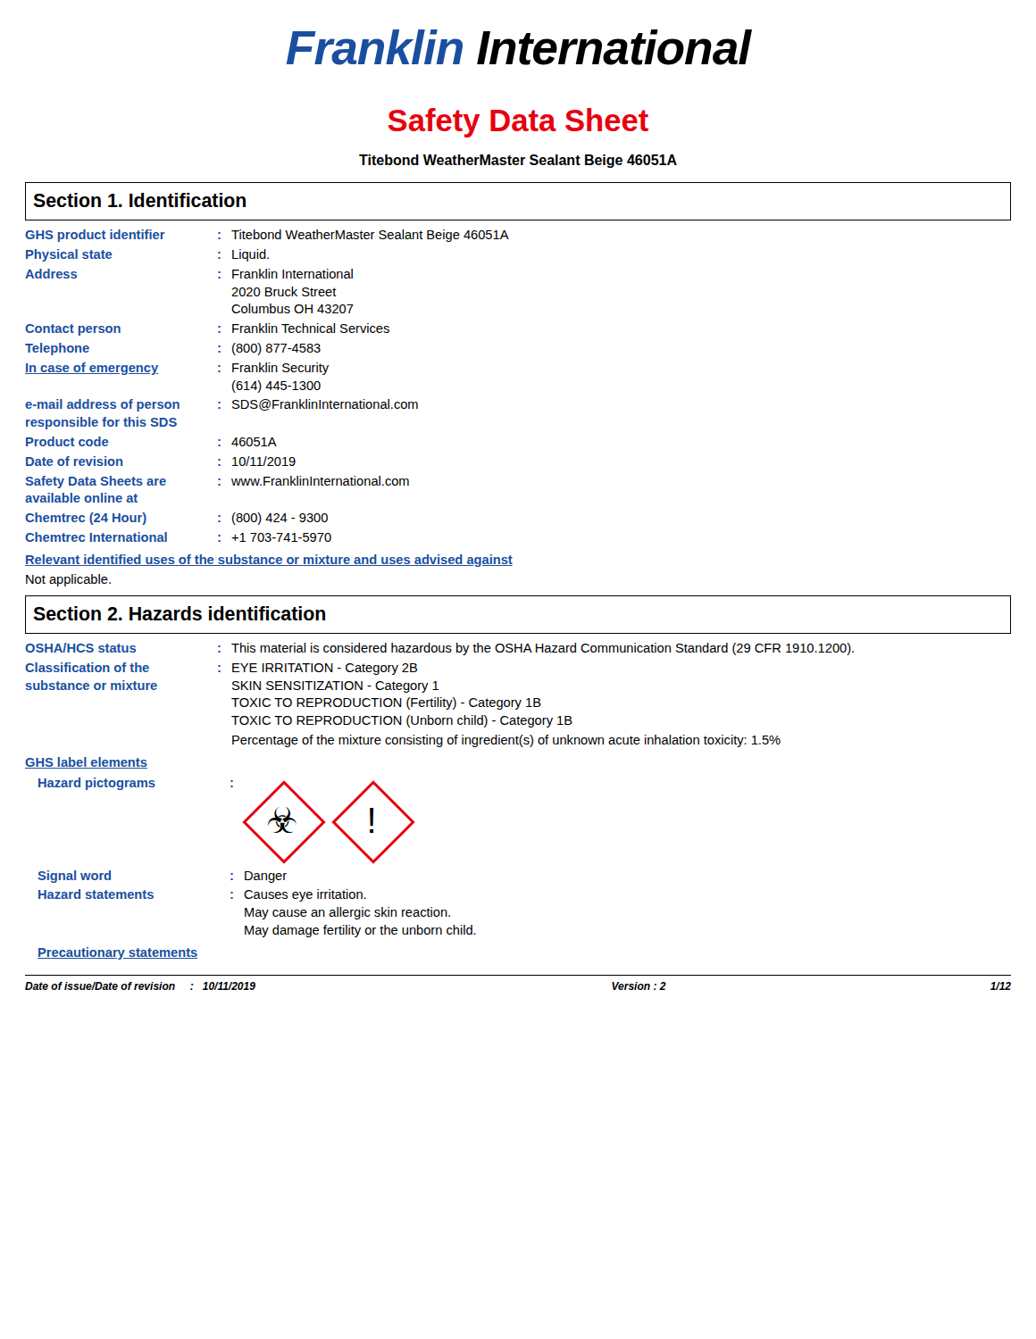Franklin International
Safety Data Sheet
Titebond WeatherMaster Sealant Beige 46051A
Section 1. Identification
| GHS product identifier | : | Titebond WeatherMaster Sealant Beige 46051A |
| Physical state | : | Liquid. |
| Address | : | Franklin International 2020 Bruck Street Columbus OH 43207 |
| Contact person | : | Franklin Technical Services |
| Telephone | : | (800) 877-4583 |
| In case of emergency | : | Franklin Security (614) 445-1300 |
| e-mail address of person responsible for this SDS | : | SDS@FranklinInternational.com |
| Product code | : | 46051A |
| Date of revision | : | 10/11/2019 |
| Safety Data Sheets are available online at | : | www.FranklinInternational.com |
| Chemtrec (24 Hour) | : | (800) 424 - 9300 |
| Chemtrec International | : | +1 703-741-5970 |
Relevant identified uses of the substance or mixture and uses advised against
Not applicable.
Section 2. Hazards identification
| OSHA/HCS status | : | This material is considered hazardous by the OSHA Hazard Communication Standard (29 CFR 1910.1200). |
| Classification of the substance or mixture | : | EYE IRRITATION - Category 2B SKIN SENSITIZATION - Category 1 TOXIC TO REPRODUCTION (Fertility) - Category 1B TOXIC TO REPRODUCTION (Unborn child) - Category 1B |
| | | Percentage of the mixture consisting of ingredient(s) of unknown acute inhalation toxicity: 1.5% |
GHS label elements
| Hazard pictograms | : | ☣ ! |
| Signal word | : | Danger |
| Hazard statements | : | Causes eye irritation. May cause an allergic skin reaction. May damage fertility or the unborn child. |
Precautionary statements
Date of issue/Date of revision : 10/11/2019
Version : 2
1/12